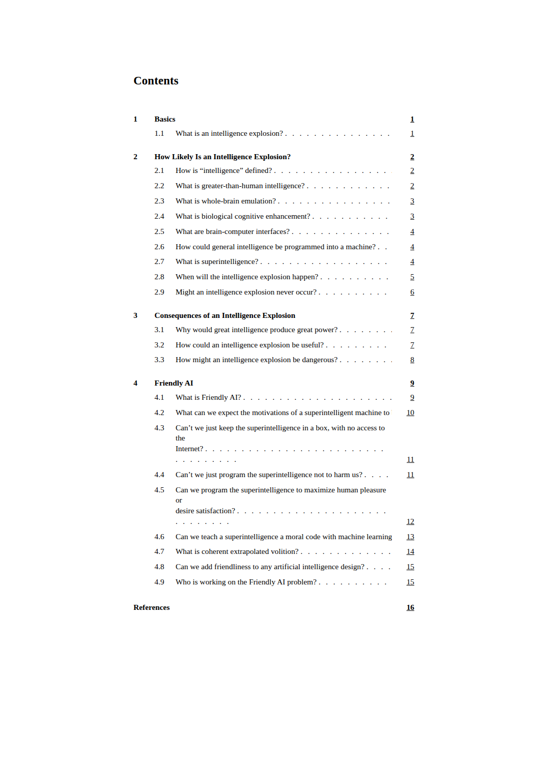Contents
| 1 | Basics | 1 |
| | 1.1 | What is an intelligence explosion? . . . . . . . . . . . . . . . . . . . | 1 |
| 2 | How Likely Is an Intelligence Explosion? | 2 |
| | 2.1 | How is “intelligence” defined? . . . . . . . . . . . . . . . . . . . . . | 2 |
| | 2.2 | What is greater-than-human intelligence? . . . . . . . . . . . . . . | 2 |
| | 2.3 | What is whole-brain emulation? . . . . . . . . . . . . . . . . . . . . | 3 |
| | 2.4 | What is biological cognitive enhancement? . . . . . . . . . . . . . . | 3 |
| | 2.5 | What are brain-computer interfaces? . . . . . . . . . . . . . . . . . . | 4 |
| | 2.6 | How could general intelligence be programmed into a machine? . . . . | 4 |
| | 2.7 | What is superintelligence? . . . . . . . . . . . . . . . . . . . . . . . | 4 |
| | 2.8 | When will the intelligence explosion happen? . . . . . . . . . . . . . | 5 |
| | 2.9 | Might an intelligence explosion never occur? . . . . . . . . . . . . . . | 6 |
| 3 | Consequences of an Intelligence Explosion | 7 |
| | 3.1 | Why would great intelligence produce great power? . . . . . . . . . . | 7 |
| | 3.2 | How could an intelligence explosion be useful? . . . . . . . . . . . . . | 7 |
| | 3.3 | How might an intelligence explosion be dangerous? . . . . . . . . . . | 8 |
| 4 | Friendly AI | 9 |
| | 4.1 | What is Friendly AI? . . . . . . . . . . . . . . . . . . . . . . . . . . | 9 |
| | 4.2 | What can we expect the motivations of a superintelligent machine to be? | 10 |
| | 4.3 | Can’t we just keep the superintelligence in a box, with no access to the Internet? . . . . . . . . . . . . . . . . . . . . . . . . . . . . . . . . . . | 11 |
| | 4.4 | Can’t we just program the superintelligence not to harm us? . . . . . . . | 11 |
| | 4.5 | Can we program the superintelligence to maximize human pleasure or desire satisfaction? . . . . . . . . . . . . . . . . . . . . . . . . . . . . . | 12 |
| | 4.6 | Can we teach a superintelligence a moral code with machine learning? . | 13 |
| | 4.7 | What is coherent extrapolated volition? . . . . . . . . . . . . . . . . | 14 |
| | 4.8 | Can we add friendliness to any artificial intelligence design? . . . . . . . | 15 |
| | 4.9 | Who is working on the Friendly AI problem? . . . . . . . . . . . . . . | 15 |
| References | 16 |